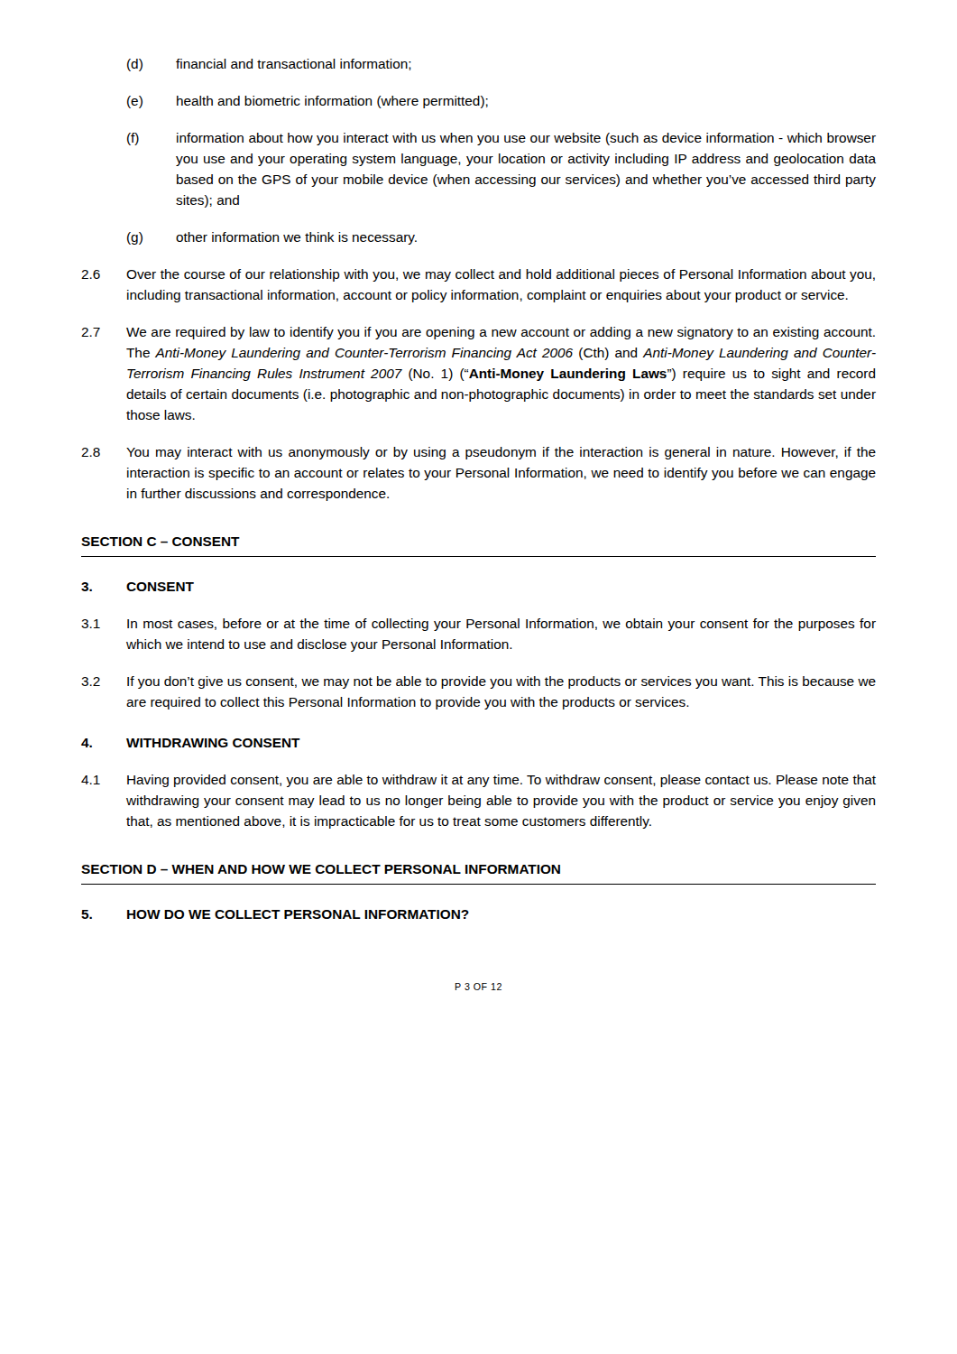(d) financial and transactional information;
(e) health and biometric information (where permitted);
(f) information about how you interact with us when you use our website (such as device information - which browser you use and your operating system language, your location or activity including IP address and geolocation data based on the GPS of your mobile device (when accessing our services) and whether you’ve accessed third party sites); and
(g) other information we think is necessary.
2.6 Over the course of our relationship with you, we may collect and hold additional pieces of Personal Information about you, including transactional information, account or policy information, complaint or enquiries about your product or service.
2.7 We are required by law to identify you if you are opening a new account or adding a new signatory to an existing account. The Anti-Money Laundering and Counter-Terrorism Financing Act 2006 (Cth) and Anti-Money Laundering and Counter-Terrorism Financing Rules Instrument 2007 (No. 1) (“Anti-Money Laundering Laws”) require us to sight and record details of certain documents (i.e. photographic and non-photographic documents) in order to meet the standards set under those laws.
2.8 You may interact with us anonymously or by using a pseudonym if the interaction is general in nature. However, if the interaction is specific to an account or relates to your Personal Information, we need to identify you before we can engage in further discussions and correspondence.
Section C – Consent
3. Consent
3.1 In most cases, before or at the time of collecting your Personal Information, we obtain your consent for the purposes for which we intend to use and disclose your Personal Information.
3.2 If you don’t give us consent, we may not be able to provide you with the products or services you want. This is because we are required to collect this Personal Information to provide you with the products or services.
4. Withdrawing Consent
4.1 Having provided consent, you are able to withdraw it at any time. To withdraw consent, please contact us. Please note that withdrawing your consent may lead to us no longer being able to provide you with the product or service you enjoy given that, as mentioned above, it is impracticable for us to treat some customers differently.
Section D – When and How We Collect Personal Information
5. How Do We Collect Personal Information?
P 3 OF 12